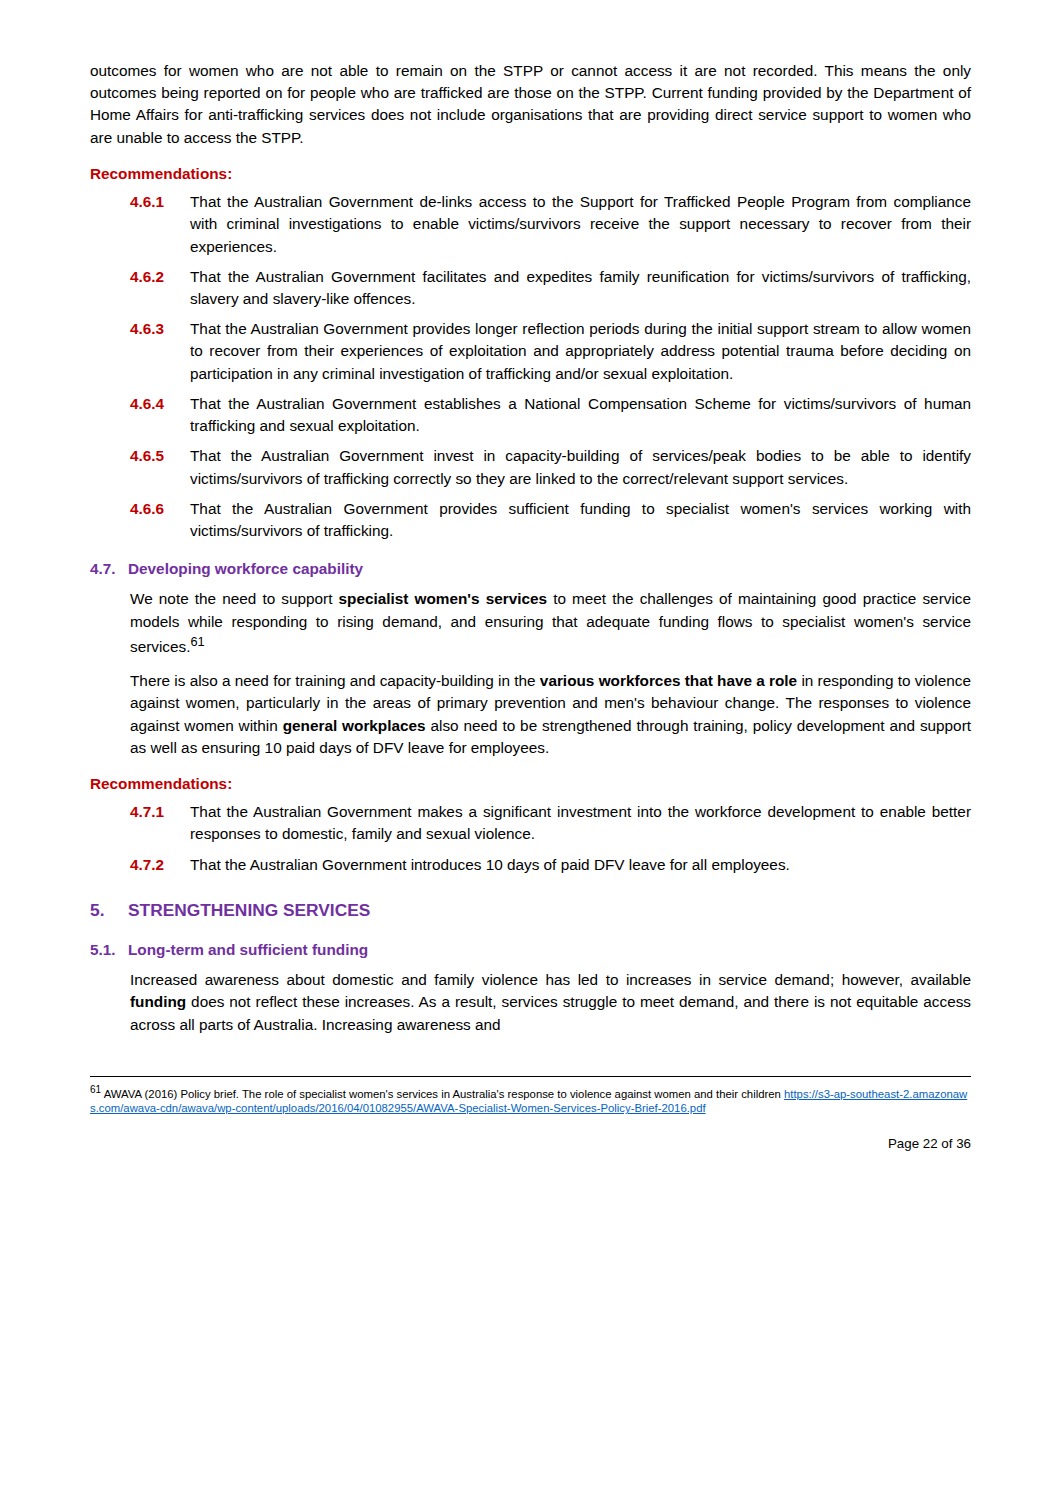outcomes for women who are not able to remain on the STPP or cannot access it are not recorded. This means the only outcomes being reported on for people who are trafficked are those on the STPP. Current funding provided by the Department of Home Affairs for anti-trafficking services does not include organisations that are providing direct service support to women who are unable to access the STPP.
Recommendations:
4.6.1 That the Australian Government de-links access to the Support for Trafficked People Program from compliance with criminal investigations to enable victims/survivors receive the support necessary to recover from their experiences.
4.6.2 That the Australian Government facilitates and expedites family reunification for victims/survivors of trafficking, slavery and slavery-like offences.
4.6.3 That the Australian Government provides longer reflection periods during the initial support stream to allow women to recover from their experiences of exploitation and appropriately address potential trauma before deciding on participation in any criminal investigation of trafficking and/or sexual exploitation.
4.6.4 That the Australian Government establishes a National Compensation Scheme for victims/survivors of human trafficking and sexual exploitation.
4.6.5 That the Australian Government invest in capacity-building of services/peak bodies to be able to identify victims/survivors of trafficking correctly so they are linked to the correct/relevant support services.
4.6.6 That the Australian Government provides sufficient funding to specialist women's services working with victims/survivors of trafficking.
4.7. Developing workforce capability
We note the need to support specialist women's services to meet the challenges of maintaining good practice service models while responding to rising demand, and ensuring that adequate funding flows to specialist women's service services.61
There is also a need for training and capacity-building in the various workforces that have a role in responding to violence against women, particularly in the areas of primary prevention and men's behaviour change. The responses to violence against women within general workplaces also need to be strengthened through training, policy development and support as well as ensuring 10 paid days of DFV leave for employees.
Recommendations:
4.7.1 That the Australian Government makes a significant investment into the workforce development to enable better responses to domestic, family and sexual violence.
4.7.2 That the Australian Government introduces 10 days of paid DFV leave for all employees.
5. STRENGTHENING SERVICES
5.1. Long-term and sufficient funding
Increased awareness about domestic and family violence has led to increases in service demand; however, available funding does not reflect these increases. As a result, services struggle to meet demand, and there is not equitable access across all parts of Australia. Increasing awareness and
61 AWAVA (2016) Policy brief. The role of specialist women's services in Australia's response to violence against women and their children https://s3-ap-southeast-2.amazonaws.com/awava-cdn/awava/wp-content/uploads/2016/04/01082955/AWAVA-Specialist-Women-Services-Policy-Brief-2016.pdf
Page 22 of 36